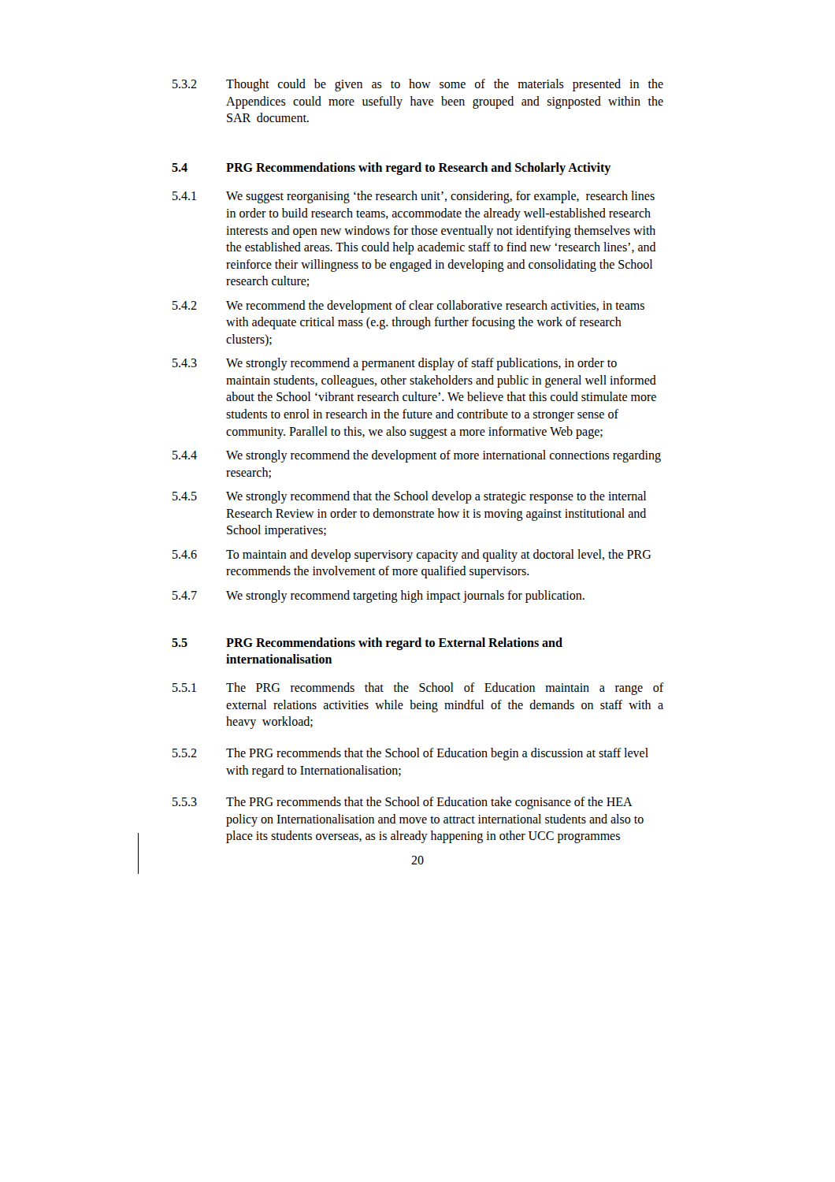5.3.2
Thought could be given as to how some of the materials presented in the Appendices could more usefully have been grouped and signposted within the SAR document.
5.4 PRG Recommendations with regard to Research and Scholarly Activity
5.4.1
We suggest reorganising ‘the research unit’, considering, for example, research lines in order to build research teams, accommodate the already well-established research interests and open new windows for those eventually not identifying themselves with the established areas. This could help academic staff to find new ‘research lines’, and reinforce their willingness to be engaged in developing and consolidating the School research culture;
5.4.2
We recommend the development of clear collaborative research activities, in teams with adequate critical mass (e.g. through further focusing the work of research clusters);
5.4.3
We strongly recommend a permanent display of staff publications, in order to maintain students, colleagues, other stakeholders and public in general well informed about the School ‘vibrant research culture’. We believe that this could stimulate more students to enrol in research in the future and contribute to a stronger sense of community. Parallel to this, we also suggest a more informative Web page;
5.4.4
We strongly recommend the development of more international connections regarding research;
5.4.5
We strongly recommend that the School develop a strategic response to the internal Research Review in order to demonstrate how it is moving against institutional and School imperatives;
5.4.6
To maintain and develop supervisory capacity and quality at doctoral level, the PRG recommends the involvement of more qualified supervisors.
5.4.7
We strongly recommend targeting high impact journals for publication.
5.5 PRG Recommendations with regard to External Relations and internationalisation
5.5.1
The PRG recommends that the School of Education maintain a range of external relations activities while being mindful of the demands on staff with a heavy workload;
5.5.2
The PRG recommends that the School of Education begin a discussion at staff level with regard to Internationalisation;
5.5.3
The PRG recommends that the School of Education take cognisance of the HEA policy on Internationalisation and move to attract international students and also to place its students overseas, as is already happening in other UCC programmes
20